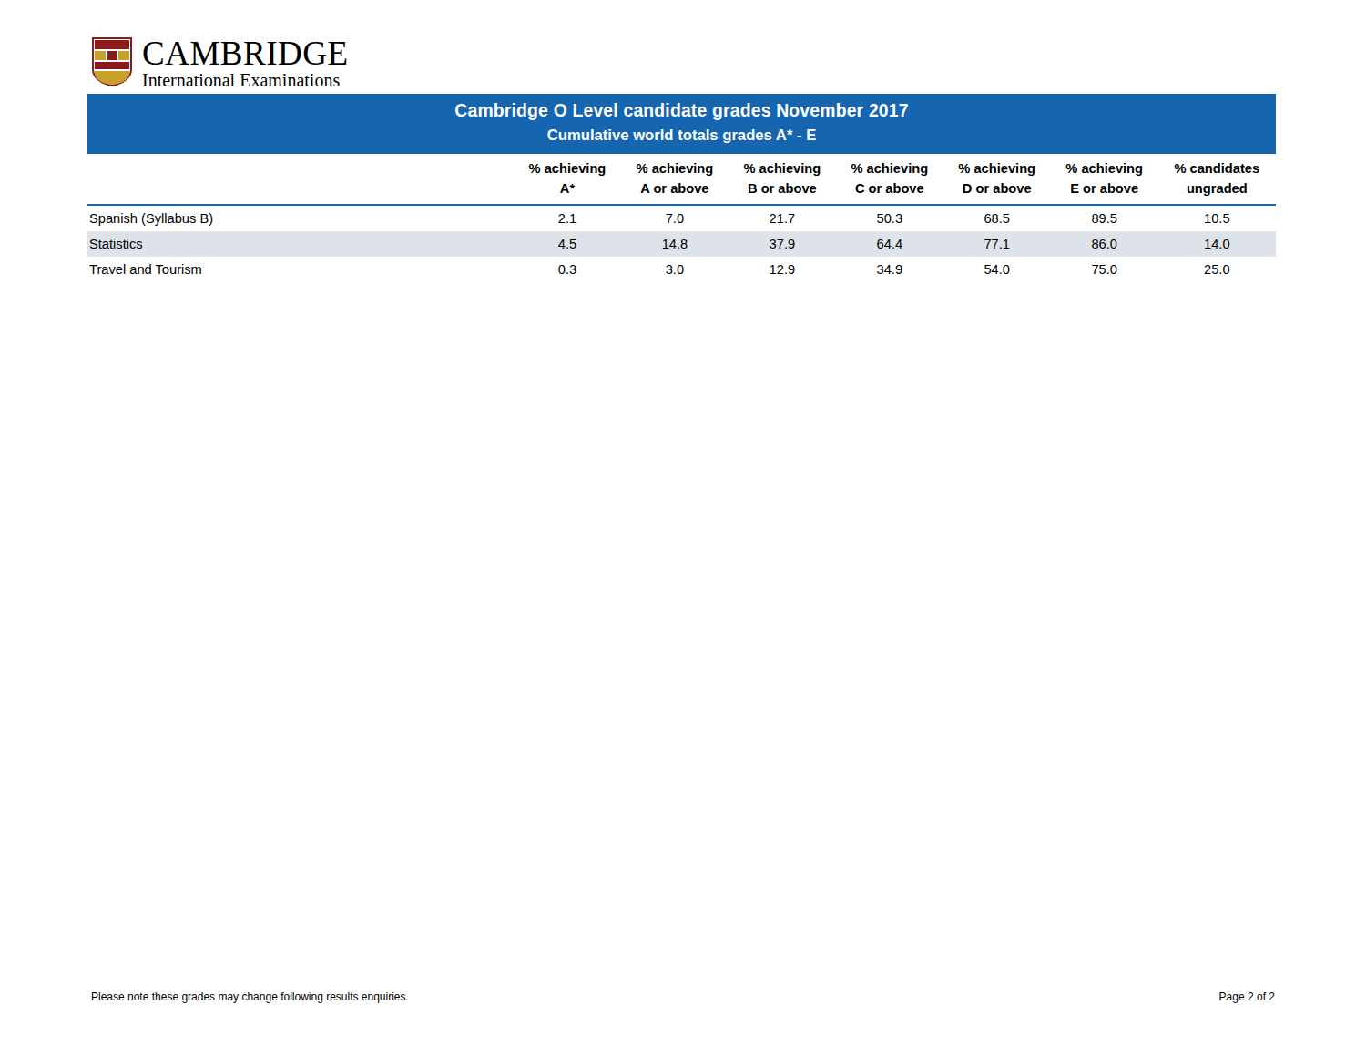CAMBRIDGE International Examinations
Cambridge O Level candidate grades November 2017
Cumulative world totals grades A* - E
| | % achieving A* | % achieving A or above | % achieving B or above | % achieving C or above | % achieving D or above | % achieving E or above | % candidates ungraded |
| --- | --- | --- | --- | --- | --- | --- | --- |
| Spanish (Syllabus B) | 2.1 | 7.0 | 21.7 | 50.3 | 68.5 | 89.5 | 10.5 |
| Statistics | 4.5 | 14.8 | 37.9 | 64.4 | 77.1 | 86.0 | 14.0 |
| Travel and Tourism | 0.3 | 3.0 | 12.9 | 34.9 | 54.0 | 75.0 | 25.0 |
Please note these grades may change following results enquiries. Page 2 of 2